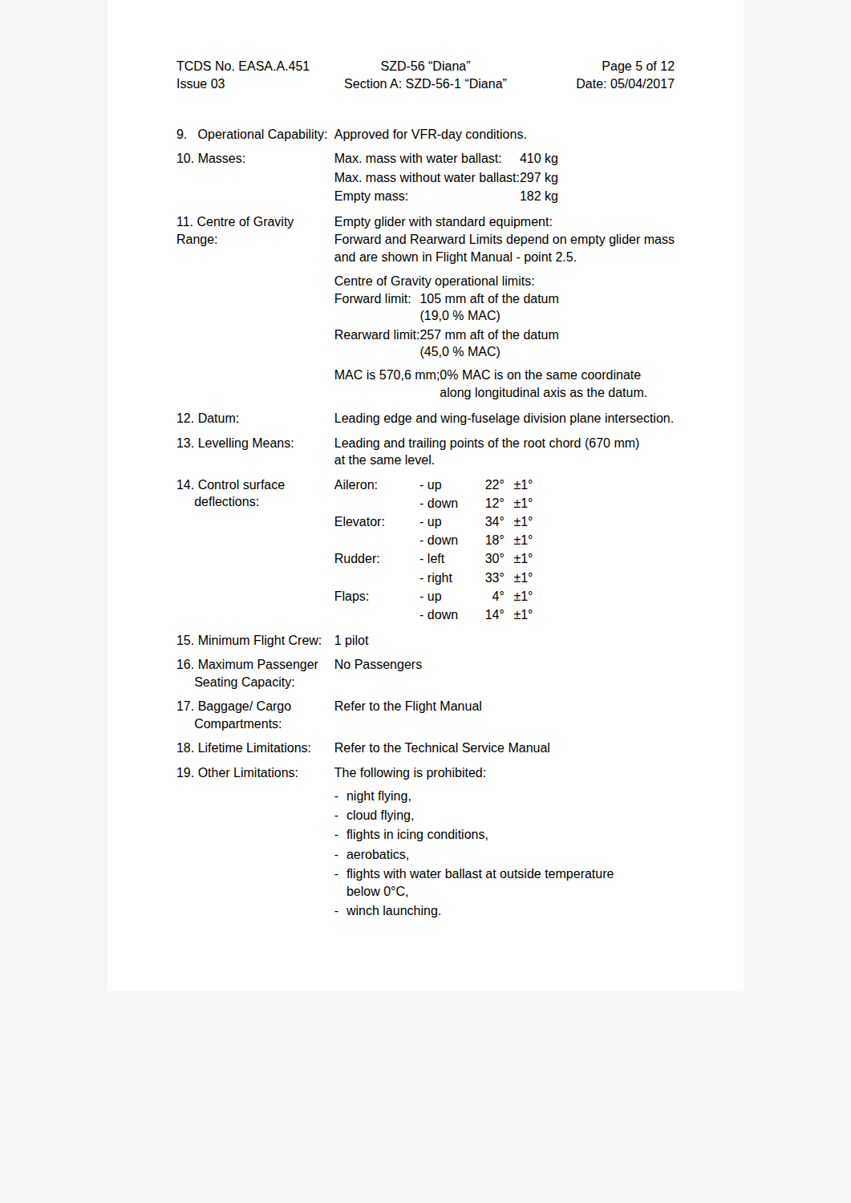| TCDS No. EASA.A.451 | SZD-56 “Diana” | Page 5 of 12 |
| Issue 03 | Section A: SZD-56-1 “Diana” | Date: 05/04/2017 |
| 9. Operational Capability: | Approved for VFR-day conditions. |
| 10. Masses: | / Max. mass with water ballast: / 410 kg / / Max. mass without water ballast: / 297 kg / / Empty mass: / 182 kg / |
| 11. Centre of Gravity Range: | Empty glider with standard equipment: Forward and Rearward Limits depend on empty glider mass and are shown in Flight Manual - point 2.5. Centre of Gravity operational limits: / Forward limit: / 105 mm aft of the datum (19,0 % MAC) / / Rearward limit: / 257 mm aft of the datum (45,0 % MAC) / / MAC is 570,6 mm; / 0% MAC is on the same coordinate along longitudinal axis as the datum. / |
| 12. Datum: | Leading edge and wing-fuselage division plane intersection. |
| 13. Levelling Means: | Leading and trailing points of the root chord (670 mm) at the same level. |
| 14. Control surface deflections: | / Aileron: / - up / 22° / ±1° / / / - down / 12° / ±1° / / Elevator: / - up / 34° / ±1° / / / - down / 18° / ±1° / / Rudder: / - left / 30° / ±1° / / / - right / 33° / ±1° / / Flaps: / - up / 4° / ±1° / / / - down / 14° / ±1° / |
| 15. Minimum Flight Crew: | 1 pilot |
| 16. Maximum Passenger Seating Capacity: | No Passengers |
| 17. Baggage/ Cargo Compartments: | Refer to the Flight Manual |
| 18. Lifetime Limitations: | Refer to the Technical Service Manual |
| 19. Other Limitations: | The following is prohibited: night flying, cloud flying, flights in icing conditions, aerobatics, flights with water ballast at outside temperature below 0°C, winch launching. |